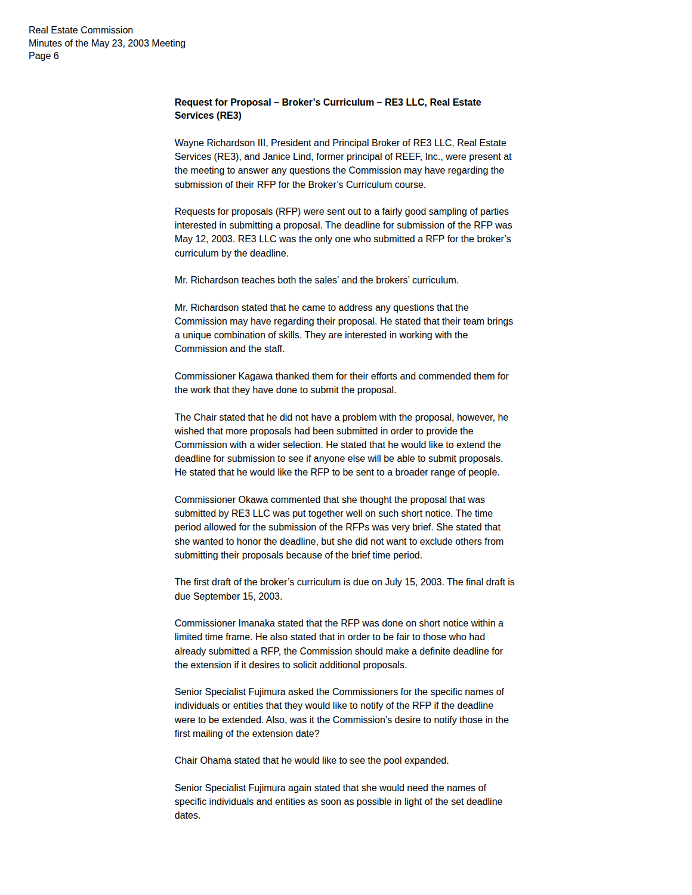Real Estate Commission
Minutes of the May 23, 2003 Meeting
Page 6
Request for Proposal – Broker’s Curriculum – RE3 LLC, Real Estate Services (RE3)
Wayne Richardson III, President and Principal Broker of RE3 LLC, Real Estate Services (RE3), and Janice Lind, former principal of REEF, Inc., were present at the meeting to answer any questions the Commission may have regarding the submission of their RFP for the Broker’s Curriculum course.
Requests for proposals (RFP) were sent out to a fairly good sampling of parties interested in submitting a proposal. The deadline for submission of the RFP was May 12, 2003. RE3 LLC was the only one who submitted a RFP for the broker’s curriculum by the deadline.
Mr. Richardson teaches both the sales’ and the brokers’ curriculum.
Mr. Richardson stated that he came to address any questions that the Commission may have regarding their proposal. He stated that their team brings a unique combination of skills. They are interested in working with the Commission and the staff.
Commissioner Kagawa thanked them for their efforts and commended them for the work that they have done to submit the proposal.
The Chair stated that he did not have a problem with the proposal, however, he wished that more proposals had been submitted in order to provide the Commission with a wider selection. He stated that he would like to extend the deadline for submission to see if anyone else will be able to submit proposals. He stated that he would like the RFP to be sent to a broader range of people.
Commissioner Okawa commented that she thought the proposal that was submitted by RE3 LLC was put together well on such short notice. The time period allowed for the submission of the RFPs was very brief. She stated that she wanted to honor the deadline, but she did not want to exclude others from submitting their proposals because of the brief time period.
The first draft of the broker’s curriculum is due on July 15, 2003. The final draft is due September 15, 2003.
Commissioner Imanaka stated that the RFP was done on short notice within a limited time frame. He also stated that in order to be fair to those who had already submitted a RFP, the Commission should make a definite deadline for the extension if it desires to solicit additional proposals.
Senior Specialist Fujimura asked the Commissioners for the specific names of individuals or entities that they would like to notify of the RFP if the deadline were to be extended. Also, was it the Commission’s desire to notify those in the first mailing of the extension date?
Chair Ohama stated that he would like to see the pool expanded.
Senior Specialist Fujimura again stated that she would need the names of specific individuals and entities as soon as possible in light of the set deadline dates.